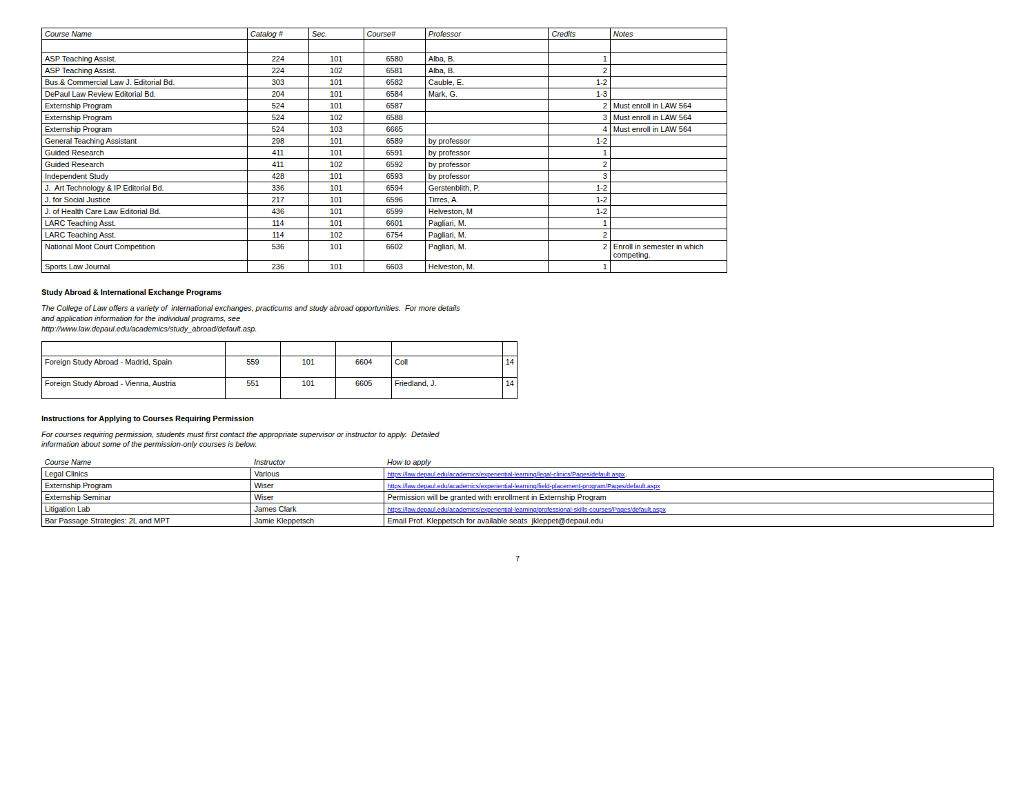| Course Name | Catalog # | Sec. | Course# | Professor | Credits | Notes |
| --- | --- | --- | --- | --- | --- | --- |
| ASP Teaching Assist. | 224 | 101 | 6580 | Alba, B. | 1 | |
| ASP Teaching Assist. | 224 | 102 | 6581 | Alba, B. | 2 | |
| Bus.& Commercial Law J. Editorial Bd. | 303 | 101 | 6582 | Cauble, E. | 1-2 | |
| DePaul Law Review Editorial Bd. | 204 | 101 | 6584 | Mark, G. | 1-3 | |
| Externship Program | 524 | 101 | 6587 | | 2 | Must enroll in LAW 564 |
| Externship Program | 524 | 102 | 6588 | | 3 | Must enroll in LAW 564 |
| Externship Program | 524 | 103 | 6665 | | 4 | Must enroll in LAW 564 |
| General Teaching Assistant | 298 | 101 | 6589 | by professor | 1-2 | |
| Guided Research | 411 | 101 | 6591 | by professor | 1 | |
| Guided Research | 411 | 102 | 6592 | by professor | 2 | |
| Independent Study | 428 | 101 | 6593 | by professor | 3 | |
| J. Art Technology & IP Editorial Bd. | 336 | 101 | 6594 | Gerstenblith, P. | 1-2 | |
| J. for Social Justice | 217 | 101 | 6596 | Tirres, A. | 1-2 | |
| J. of Health Care Law Editorial Bd. | 436 | 101 | 6599 | Helveston, M | 1-2 | |
| LARC Teaching Asst. | 114 | 101 | 6601 | Pagliari, M. | 1 | |
| LARC Teaching Asst. | 114 | 102 | 6754 | Pagliari, M. | 2 | |
| National Moot Court Competition | 536 | 101 | 6602 | Pagliari, M. | 2 | Enroll in semester in which competing. |
| Sports Law Journal | 236 | 101 | 6603 | Helveston, M. | 1 | |
Study Abroad & International Exchange Programs
The College of Law offers a variety of international exchanges, practicums and study abroad opportunities. For more details
and application information for the individual programs, see
http://www.law.depaul.edu/academics/study_abroad/default.asp.
| Foreign Study Abroad - Madrid, Spain | 559 | 101 | 6604 | Coll | 14 |
| Foreign Study Abroad - Vienna, Austria | 551 | 101 | 6605 | Friedland, J. | 14 |
Instructions for Applying to Courses Requiring Permission
For courses requiring permission, students must first contact the appropriate supervisor or instructor to apply. Detailed
information about some of the permission-only courses is below.
| Course Name | Instructor | How to apply |
| Legal Clinics | Various | https://law.depaul.edu/academics/experiential-learning/legal-clinics/Pages/default.aspx . |
| Externship Program | Wiser | https://law.depaul.edu/academics/experiential-learning/field-placement-program/Pages/default.aspx |
| Externship Seminar | Wiser | Permission will be granted with enrollment in Externship Program |
| Litigation Lab | James Clark | https://law.depaul.edu/academics/experiential-learning/professional-skills-courses/Pages/default.aspx |
| Bar Passage Strategies: 2L and MPT | Jamie Kleppetsch | Email Prof. Kleppetsch for available seats jkleppet@depaul.edu |
7